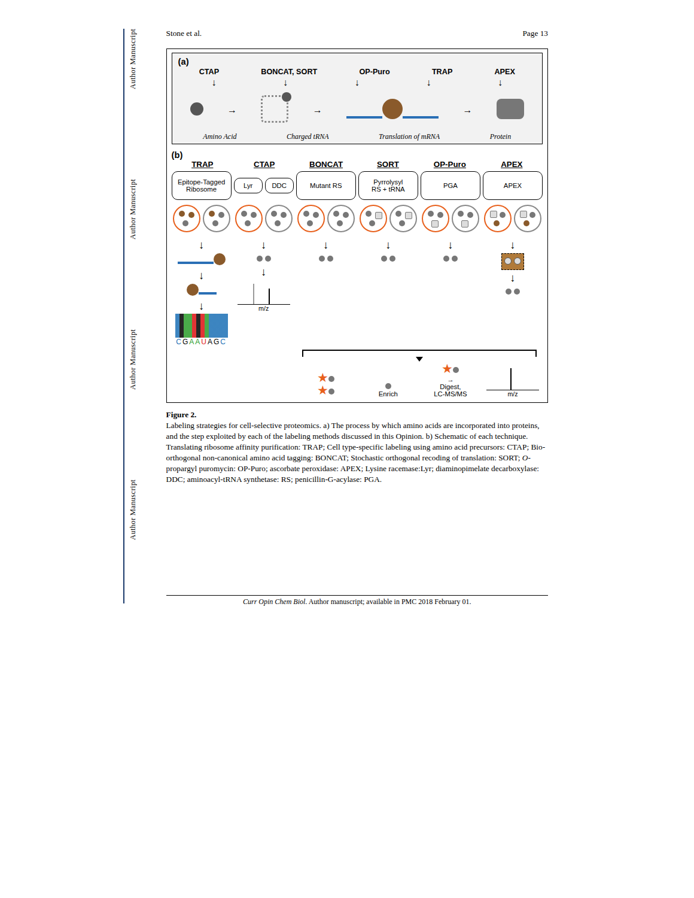Author Manuscript
Author Manuscript
Author Manuscript
Author Manuscript
Stone et al.
Page 13
(a)
CTAP
BONCAT, SORT
OP-Puro
TRAP
APEX
↓
↓
↓
↓
↓
→
→
→
Amino Acid
Charged tRNA
Translation of mRNA
Protein
(b)
TRAP
CTAP
BONCAT
SORT
OP-Puro
APEX
Epitope-Tagged
Ribosome
Lyr DDC
Mutant RS
Pyrrolysyl
RS + tRNA
PGA
APEX
↓
↓
↓
↓
↓
↓
↓
↓
CGAAUAGC
↓
m/z
↓
★
★
Enrich
★
→
Digest,
LC-MS/MS
m/z
Figure 2.
Labeling strategies for cell-selective proteomics. a) The process by which amino acids are incorporated into proteins, and the step exploited by each of the labeling methods discussed in this Opinion. b) Schematic of each technique.
Translating ribosome affinity purification: TRAP; Cell type-specific labeling using amino acid precursors: CTAP; Bio-orthogonal non-canonical amino acid tagging: BONCAT; Stochastic orthogonal recoding of translation: SORT; O-propargyl puromycin: OP-Puro; ascorbate peroxidase: APEX; Lysine racemase:Lyr; diaminopimelate decarboxylase: DDC; aminoacyl-tRNA synthetase: RS; penicillin-G-acylase: PGA.
Curr Opin Chem Biol. Author manuscript; available in PMC 2018 February 01.